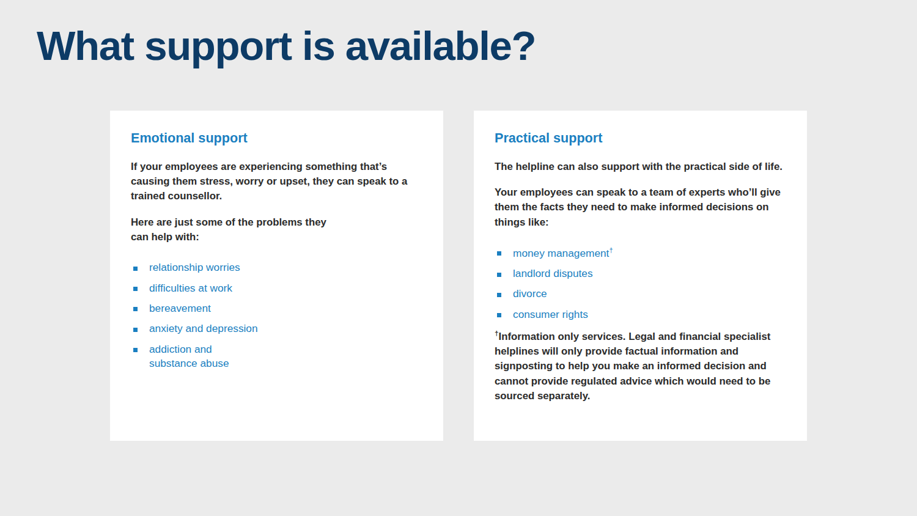What support is available?
Emotional support
If your employees are experiencing something that’s causing them stress, worry or upset, they can speak to a trained counsellor.
Here are just some of the problems they
can help with:
relationship worries
difficulties at work
bereavement
anxiety and depression
addiction and
substance abuse
Practical support
The helpline can also support with the practical side of life.
Your employees can speak to a team of experts who’ll give them the facts they need to make informed decisions on things like:
money management†
landlord disputes
divorce
consumer rights
†Information only services. Legal and financial specialist helplines will only provide factual information and signposting to help you make an informed decision and cannot provide regulated advice which would need to be sourced separately.